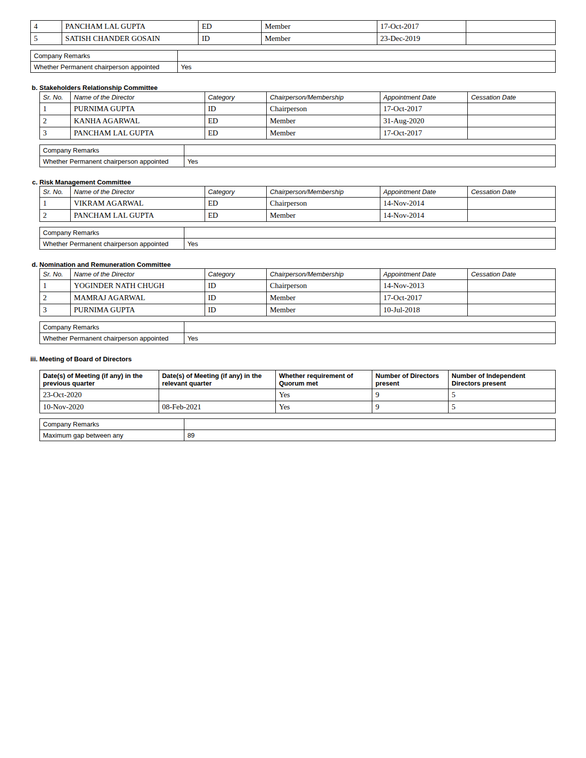| 4 | PANCHAM LAL GUPTA | ED | Member | 17-Oct-2017 | |
| 5 | SATISH CHANDER GOSAIN | ID | Member | 23-Dec-2019 | |
| Company Remarks | |
| Whether Permanent chairperson appointed | Yes |
Stakeholders Relationship Committee
| Sr. No. | Name of the Director | Category | Chairperson/Membership | Appointment Date | Cessation Date |
| --- | --- | --- | --- | --- | --- |
| 1 | PURNIMA GUPTA | ID | Chairperson | 17-Oct-2017 | |
| 2 | KANHA AGARWAL | ED | Member | 31-Aug-2020 | |
| 3 | PANCHAM LAL GUPTA | ED | Member | 17-Oct-2017 | |
| Company Remarks | |
| Whether Permanent chairperson appointed | Yes |
Risk Management Committee
| Sr. No. | Name of the Director | Category | Chairperson/Membership | Appointment Date | Cessation Date |
| --- | --- | --- | --- | --- | --- |
| 1 | VIKRAM AGARWAL | ED | Chairperson | 14-Nov-2014 | |
| 2 | PANCHAM LAL GUPTA | ED | Member | 14-Nov-2014 | |
| Company Remarks | |
| Whether Permanent chairperson appointed | Yes |
Nomination and Remuneration Committee
| Sr. No. | Name of the Director | Category | Chairperson/Membership | Appointment Date | Cessation Date |
| --- | --- | --- | --- | --- | --- |
| 1 | YOGINDER NATH CHUGH | ID | Chairperson | 14-Nov-2013 | |
| 2 | MAMRAJ AGARWAL | ID | Member | 17-Oct-2017 | |
| 3 | PURNIMA GUPTA | ID | Member | 10-Jul-2018 | |
| Company Remarks | |
| Whether Permanent chairperson appointed | Yes |
Meeting of Board of Directors
| Date(s) of Meeting (if any) in the previous quarter | Date(s) of Meeting (if any) in the relevant quarter | Whether requirement of Quorum met | Number of Directors present | Number of Independent Directors present |
| --- | --- | --- | --- | --- |
| 23-Oct-2020 | | Yes | 9 | 5 |
| 10-Nov-2020 | 08-Feb-2021 | Yes | 9 | 5 |
| Company Remarks | |
| Maximum gap between any | 89 |